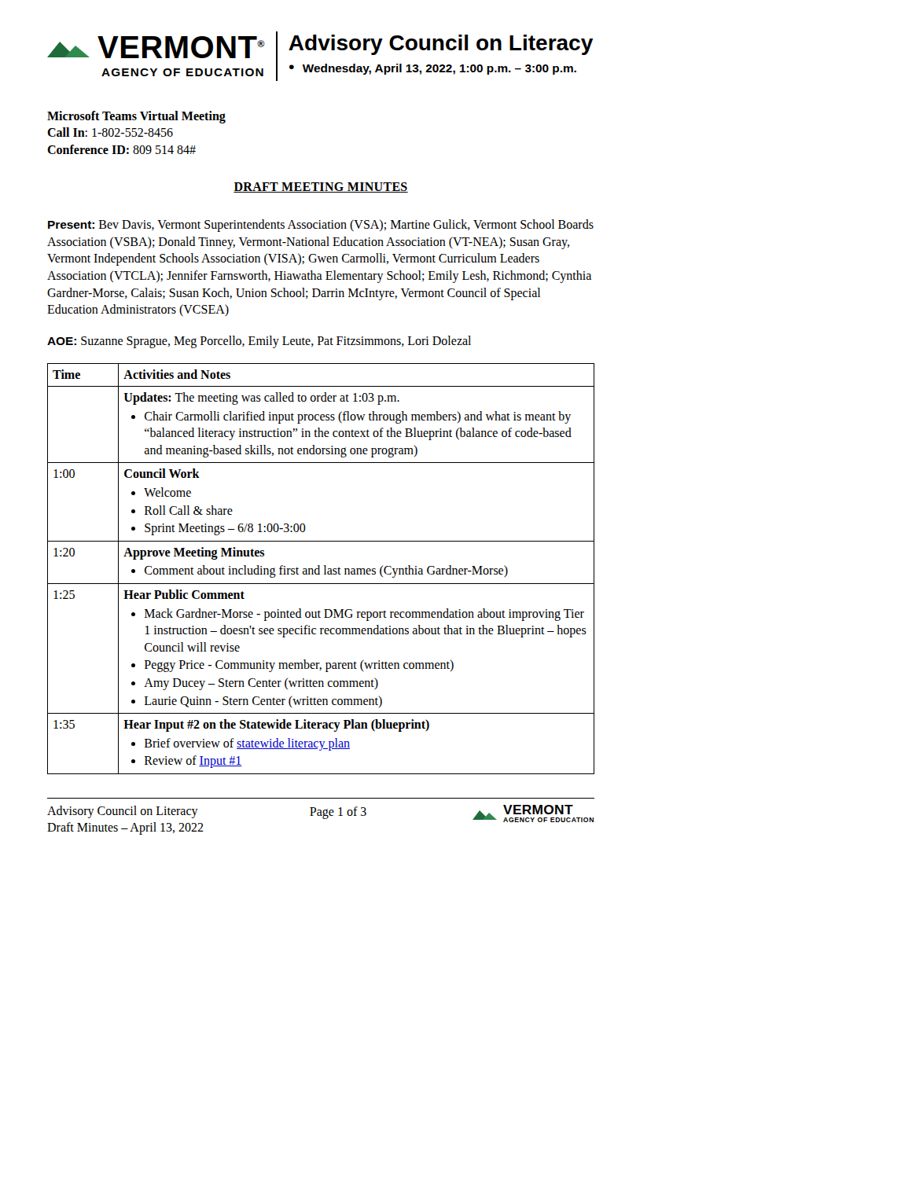VERMONT®
AGENCY OF EDUCATION
Advisory Council on Literacy
Wednesday, April 13, 2022, 1:00 p.m. – 3:00 p.m.
Microsoft Teams Virtual Meeting
Call In: 1-802-552-8456
Conference ID: 809 514 84#
DRAFT MEETING MINUTES
Present: Bev Davis, Vermont Superintendents Association (VSA); Martine Gulick, Vermont School Boards Association (VSBA); Donald Tinney, Vermont-National Education Association (VT-NEA); Susan Gray, Vermont Independent Schools Association (VISA); Gwen Carmolli, Vermont Curriculum Leaders Association (VTCLA); Jennifer Farnsworth, Hiawatha Elementary School; Emily Lesh, Richmond; Cynthia Gardner-Morse, Calais; Susan Koch, Union School; Darrin McIntyre, Vermont Council of Special Education Administrators (VCSEA)
AOE: Suzanne Sprague, Meg Porcello, Emily Leute, Pat Fitzsimmons, Lori Dolezal
| Time | Activities and Notes |
| --- | --- |
| | Updates: The meeting was called to order at 1:03 p.m. Chair Carmolli clarified input process (flow through members) and what is meant by “balanced literacy instruction” in the context of the Blueprint (balance of code-based and meaning-based skills, not endorsing one program) |
| 1:00 | Council Work Welcome Roll Call & share Sprint Meetings – 6/8 1:00-3:00 |
| 1:20 | Approve Meeting Minutes Comment about including first and last names (Cynthia Gardner-Morse) |
| 1:25 | Hear Public Comment Mack Gardner-Morse - pointed out DMG report recommendation about improving Tier 1 instruction – doesn't see specific recommendations about that in the Blueprint – hopes Council will revise Peggy Price - Community member, parent (written comment) Amy Ducey – Stern Center (written comment) Laurie Quinn - Stern Center (written comment) |
| 1:35 | Hear Input #2 on the Statewide Literacy Plan (blueprint) Brief overview of statewide literacy plan Review of Input #1 |
Advisory Council on Literacy
Draft Minutes – April 13, 2022
Page 1 of 3
VERMONT
AGENCY OF EDUCATION